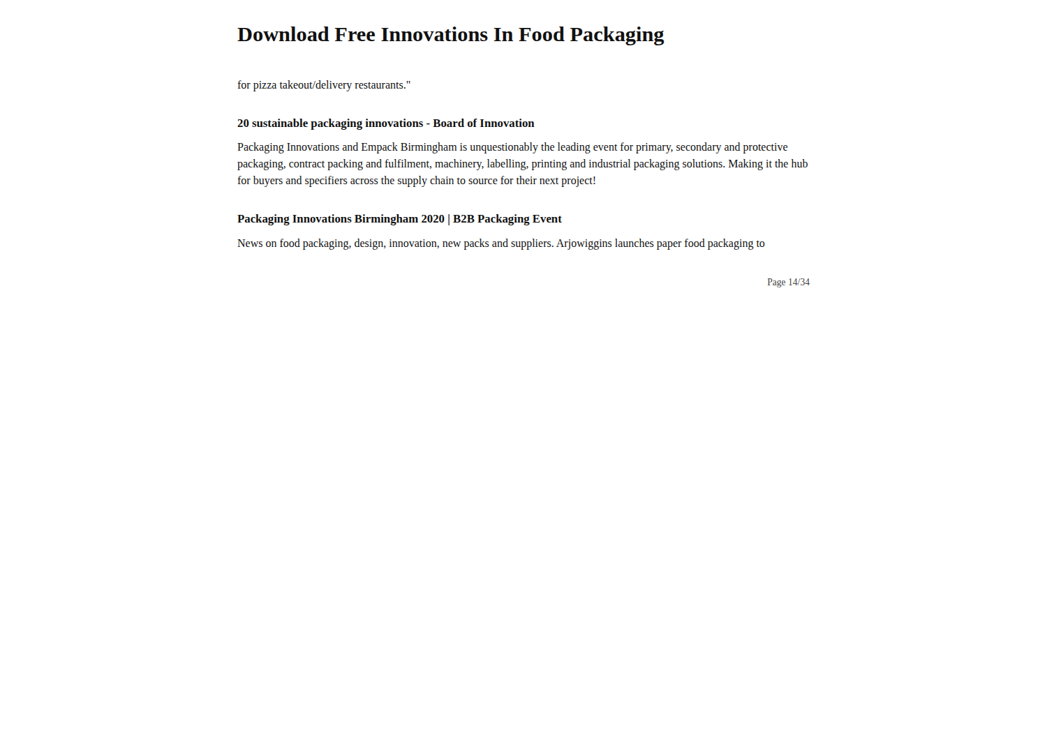Download Free Innovations In Food Packaging
for pizza takeout/delivery restaurants."
20 sustainable packaging innovations - Board of Innovation
Packaging Innovations and Empack Birmingham is unquestionably the leading event for primary, secondary and protective packaging, contract packing and fulfilment, machinery, labelling, printing and industrial packaging solutions. Making it the hub for buyers and specifiers across the supply chain to source for their next project!
Packaging Innovations Birmingham 2020 | B2B Packaging Event
News on food packaging, design, innovation, new packs and suppliers. Arjowiggins launches paper food packaging to
Page 14/34